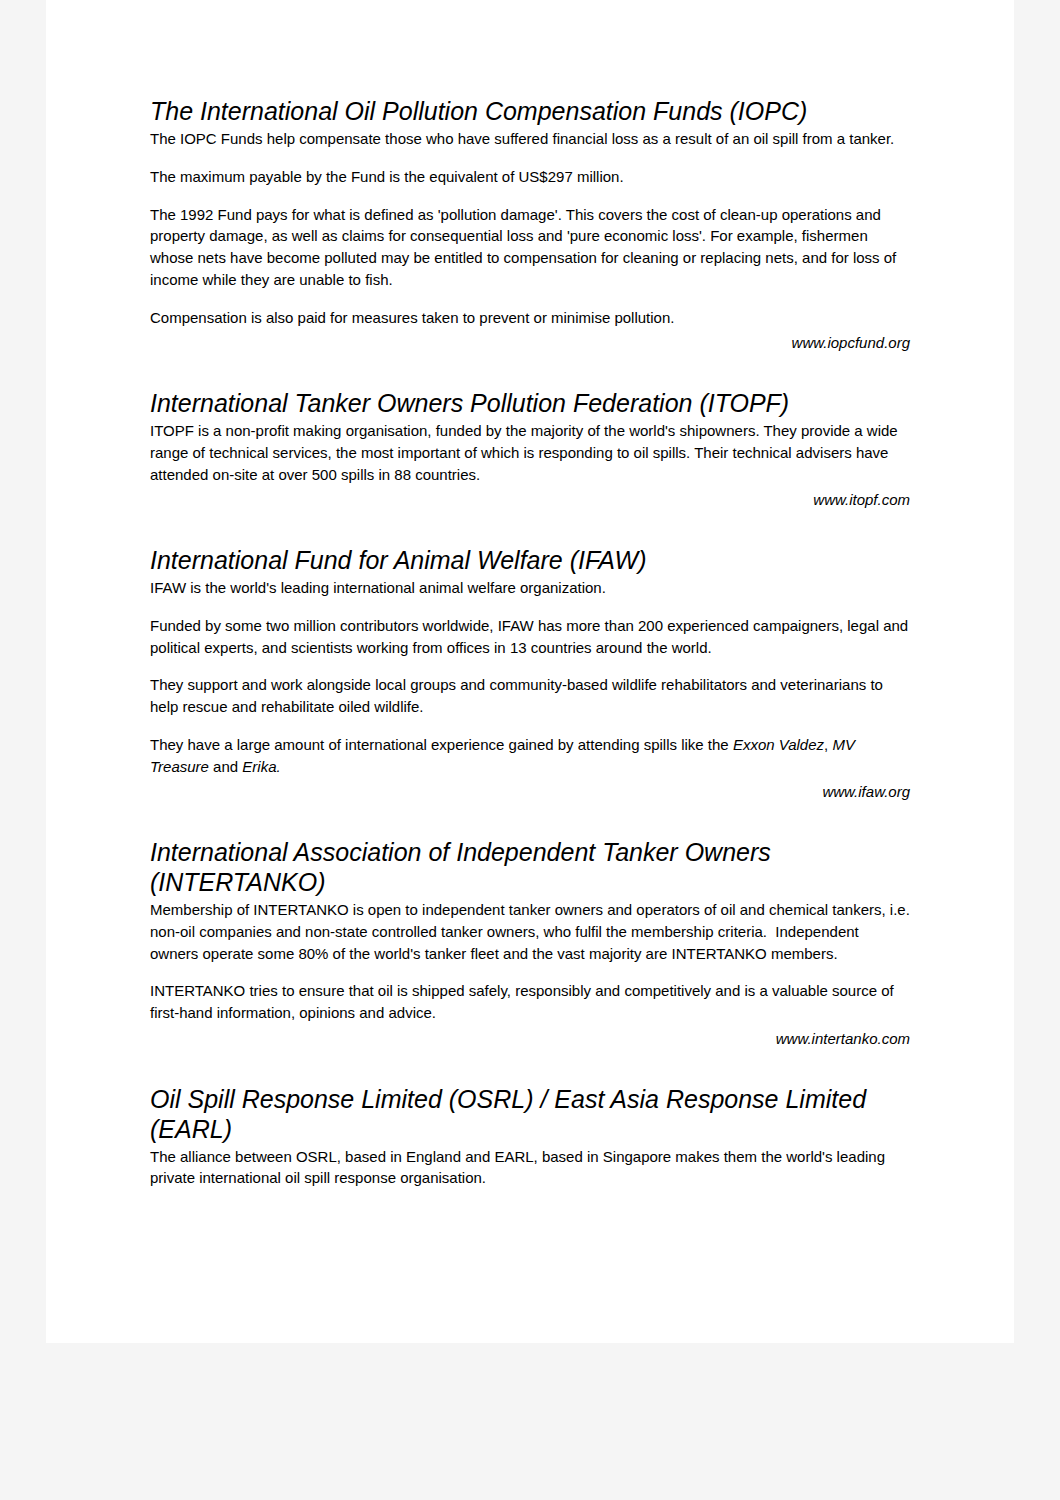The International Oil Pollution Compensation Funds (IOPC)
The IOPC Funds help compensate those who have suffered financial loss as a result of an oil spill from a tanker.
The maximum payable by the Fund is the equivalent of US$297 million.
The 1992 Fund pays for what is defined as 'pollution damage'. This covers the cost of clean-up operations and property damage, as well as claims for consequential loss and 'pure economic loss'. For example, fishermen whose nets have become polluted may be entitled to compensation for cleaning or replacing nets, and for loss of income while they are unable to fish.
Compensation is also paid for measures taken to prevent or minimise pollution.
www.iopcfund.org
International Tanker Owners Pollution Federation (ITOPF)
ITOPF is a non-profit making organisation, funded by the majority of the world's shipowners. They provide a wide range of technical services, the most important of which is responding to oil spills. Their technical advisers have attended on-site at over 500 spills in 88 countries.
www.itopf.com
International Fund for Animal Welfare (IFAW)
IFAW is the world's leading international animal welfare organization.
Funded by some two million contributors worldwide, IFAW has more than 200 experienced campaigners, legal and political experts, and scientists working from offices in 13 countries around the world.
They support and work alongside local groups and community-based wildlife rehabilitators and veterinarians to help rescue and rehabilitate oiled wildlife.
They have a large amount of international experience gained by attending spills like the Exxon Valdez, MV Treasure and Erika.
www.ifaw.org
International Association of Independent Tanker Owners (INTERTANKO)
Membership of INTERTANKO is open to independent tanker owners and operators of oil and chemical tankers, i.e. non-oil companies and non-state controlled tanker owners, who fulfil the membership criteria. Independent owners operate some 80% of the world's tanker fleet and the vast majority are INTERTANKO members.
INTERTANKO tries to ensure that oil is shipped safely, responsibly and competitively and is a valuable source of first-hand information, opinions and advice.
www.intertanko.com
Oil Spill Response Limited (OSRL) / East Asia Response Limited (EARL)
The alliance between OSRL, based in England and EARL, based in Singapore makes them the world's leading private international oil spill response organisation.